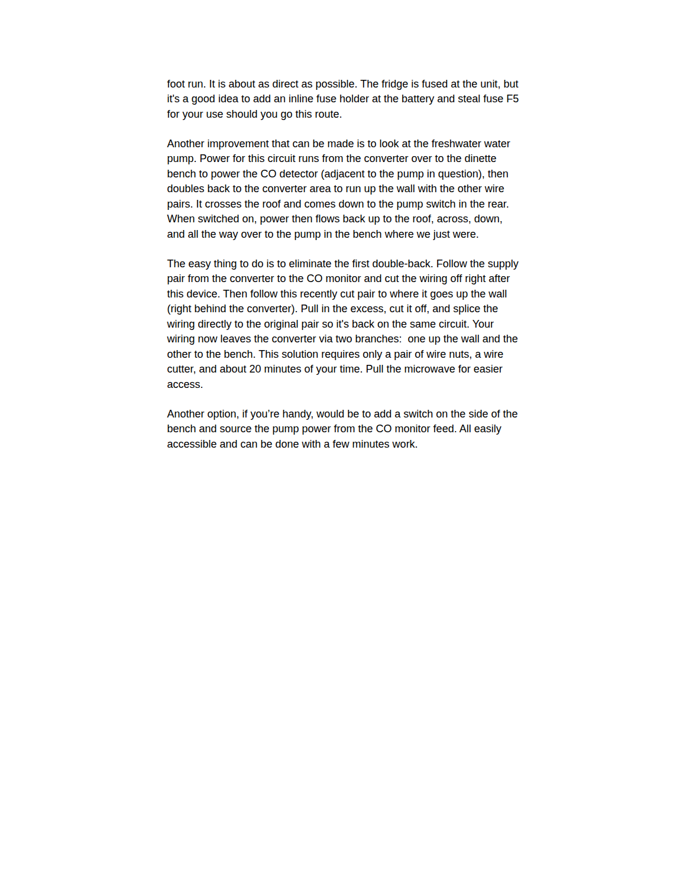foot run. It is about as direct as possible. The fridge is fused at the unit, but it's a good idea to add an inline fuse holder at the battery and steal fuse F5 for your use should you go this route.
Another improvement that can be made is to look at the freshwater water pump. Power for this circuit runs from the converter over to the dinette bench to power the CO detector (adjacent to the pump in question), then doubles back to the converter area to run up the wall with the other wire pairs. It crosses the roof and comes down to the pump switch in the rear. When switched on, power then flows back up to the roof, across, down, and all the way over to the pump in the bench where we just were.
The easy thing to do is to eliminate the first double-back. Follow the supply pair from the converter to the CO monitor and cut the wiring off right after this device. Then follow this recently cut pair to where it goes up the wall (right behind the converter). Pull in the excess, cut it off, and splice the wiring directly to the original pair so it's back on the same circuit. Your wiring now leaves the converter via two branches: one up the wall and the other to the bench. This solution requires only a pair of wire nuts, a wire cutter, and about 20 minutes of your time. Pull the microwave for easier access.
Another option, if you’re handy, would be to add a switch on the side of the bench and source the pump power from the CO monitor feed. All easily accessible and can be done with a few minutes work.